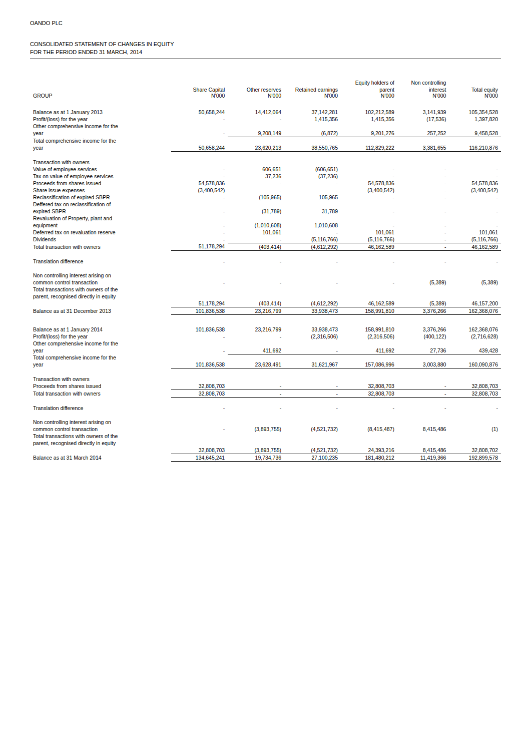OANDO PLC
CONSOLIDATED STATEMENT OF CHANGES IN EQUITY
FOR THE PERIOD ENDED 31 MARCH, 2014
| | | | | Equity holders of | Non controlling | |
| --- | --- | --- | --- | --- | --- | --- |
| GROUP | Share Capital N'000 | Other reserves N'000 | Retained earnings N'000 | parent N'000 | interest N'000 | Total equity N'000 |
| Balance as at 1 January 2013 | 50,658,244 | 14,412,064 | 37,142,281 | 102,212,589 | 3,141,939 | 105,354,528 |
| Profit/(loss) for the year | - | - | 1,415,356 | 1,415,356 | (17,536) | 1,397,820 |
| Other comprehensive income for the | | | | | | |
| year | - | 9,208,149 | (6,872) | 9,201,276 | 257,252 | 9,458,528 |
| Total comprehensive income for the | | | | | | |
| year | 50,658,244 | 23,620,213 | 38,550,765 | 112,829,222 | 3,381,655 | 116,210,876 |
| Transaction with owners | | | | | | |
| Value of employee services | - | 606,651 | (606,651) | - | - | - |
| Tax on value of employee services | - | 37,236 | (37,236) | - | - | - |
| Proceeds from shares issued | 54,578,836 | - | - | 54,578,836 | - | 54,578,836 |
| Share issue expenses | (3,400,542) | - | - | (3,400,542) | - | (3,400,542) |
| Reclassification of expired SBPR | - | (105,965) | 105,965 | - | - | - |
| Deffered tax on reclassification of | | | | | | |
| expired SBPR | - | (31,789) | 31,789 | - | - | - |
| Revaluation of Property, plant and | | | | | | |
| equipment | - | (1,010,608) | 1,010,608 | - | - | - |
| Deferred tax on revaluation reserve | - | 101,061 | - | 101,061 | - | 101,061 |
| Dividends | - | - | (5,116,766) | (5,116,766) | - | (5,116,766) |
| Total transaction with owners | 51,178,294 | (403,414) | (4,612,292) | 46,162,589 | - | 46,162,589 |
| Translation difference | - | - | - | - | - | - |
| Non controlling interest arising on | | | | | | |
| common control transaction | - | - | - | - | (5,389) | (5,389) |
| Total transactions with owners of the | | | | | | |
| parent, recognised directly in equity | | | | | | |
| | 51,178,294 | (403,414) | (4,612,292) | 46,162,589 | (5,389) | 46,157,200 |
| Balance as at 31 December 2013 | 101,836,538 | 23,216,799 | 33,938,473 | 158,991,810 | 3,376,266 | 162,368,076 |
| Balance as at 1 January 2014 | 101,836,538 | 23,216,799 | 33,938,473 | 158,991,810 | 3,376,266 | 162,368,076 |
| Profit/(loss) for the year | - | - | (2,316,506) | (2,316,506) | (400,122) | (2,716,628) |
| Other comprehensive income for the | | | | | | |
| year | - | 411,692 | - | 411,692 | 27,736 | 439,428 |
| Total comprehensive income for the | | | | | | |
| year | 101,836,538 | 23,628,491 | 31,621,967 | 157,086,996 | 3,003,880 | 160,090,876 |
| Transaction with owners | | | | | | |
| Proceeds from shares issued | 32,808,703 | - | - | 32,808,703 | - | 32,808,703 |
| Total transaction with owners | 32,808,703 | - | - | 32,808,703 | - | 32,808,703 |
| Translation difference | - | - | - | - | - | - |
| Non controlling interest arising on | | | | | | |
| common control transaction | - | (3,893,755) | (4,521,732) | (8,415,487) | 8,415,486 | (1) |
| Total transactions with owners of the | | | | | | |
| parent, recognised directly in equity | | | | | | |
| | 32,808,703 | (3,893,755) | (4,521,732) | 24,393,216 | 8,415,486 | 32,808,702 |
| Balance as at 31 March 2014 | 134,645,241 | 19,734,736 | 27,100,235 | 181,480,212 | 11,419,366 | 192,899,578 |